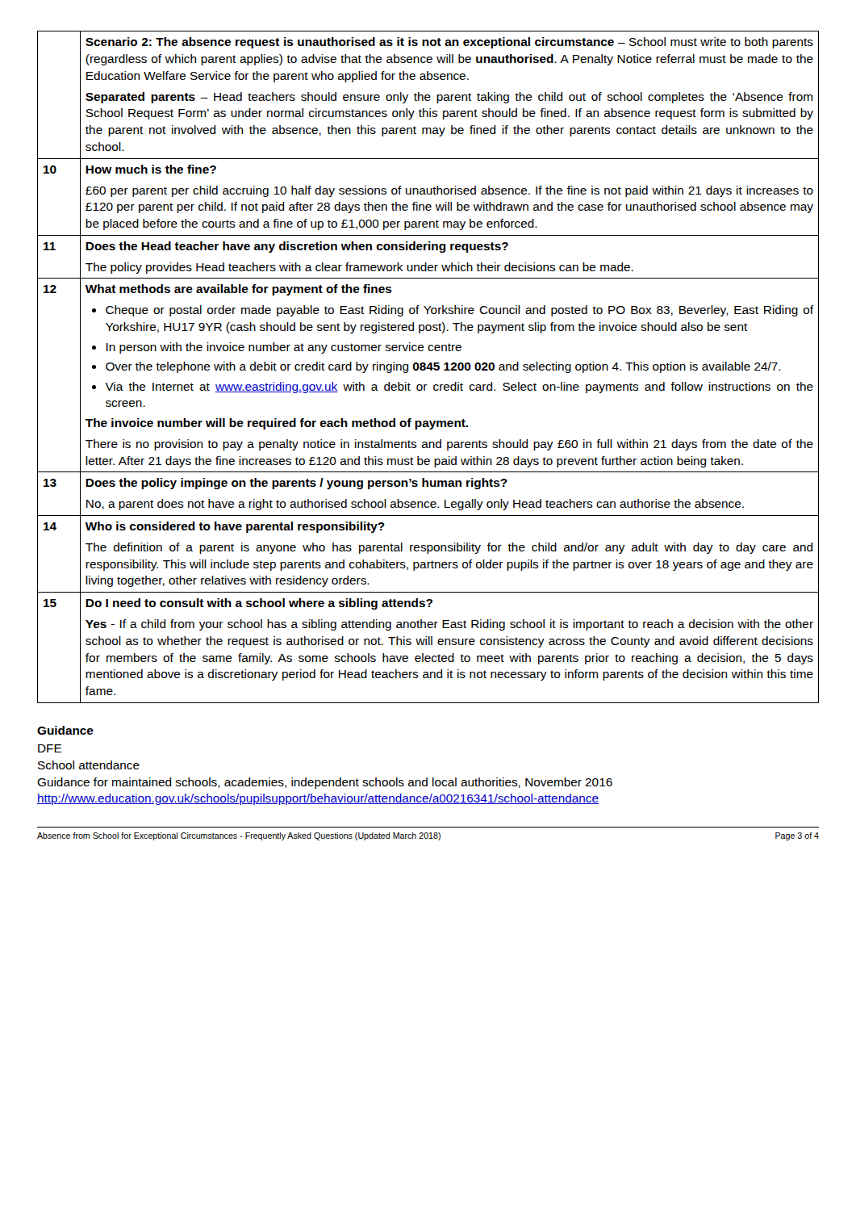| | Scenario 2: The absence request is unauthorised as it is not an exceptional circumstance – School must write to both parents (regardless of which parent applies) to advise that the absence will be unauthorised . A Penalty Notice referral must be made to the Education Welfare Service for the parent who applied for the absence. Separated parents – Head teachers should ensure only the parent taking the child out of school completes the ‘Absence from School Request Form’ as under normal circumstances only this parent should be fined. If an absence request form is submitted by the parent not involved with the absence, then this parent may be fined if the other parents contact details are unknown to the school. |
| 10 | How much is the fine? £60 per parent per child accruing 10 half day sessions of unauthorised absence. If the fine is not paid within 21 days it increases to £120 per parent per child. If not paid after 28 days then the fine will be withdrawn and the case for unauthorised school absence may be placed before the courts and a fine of up to £1,000 per parent may be enforced. |
| 11 | Does the Head teacher have any discretion when considering requests? The policy provides Head teachers with a clear framework under which their decisions can be made. |
| 12 | What methods are available for payment of the fines Cheque or postal order made payable to East Riding of Yorkshire Council and posted to PO Box 83, Beverley, East Riding of Yorkshire, HU17 9YR (cash should be sent by registered post). The payment slip from the invoice should also be sent In person with the invoice number at any customer service centre Over the telephone with a debit or credit card by ringing 0845 1200 020 and selecting option 4. This option is available 24/7. Via the Internet at www.eastriding.gov.uk with a debit or credit card. Select on-line payments and follow instructions on the screen. The invoice number will be required for each method of payment. There is no provision to pay a penalty notice in instalments and parents should pay £60 in full within 21 days from the date of the letter. After 21 days the fine increases to £120 and this must be paid within 28 days to prevent further action being taken. |
| 13 | Does the policy impinge on the parents / young person’s human rights? No, a parent does not have a right to authorised school absence. Legally only Head teachers can authorise the absence. |
| 14 | Who is considered to have parental responsibility? The definition of a parent is anyone who has parental responsibility for the child and/or any adult with day to day care and responsibility. This will include step parents and cohabiters, partners of older pupils if the partner is over 18 years of age and they are living together, other relatives with residency orders. |
| 15 | Do I need to consult with a school where a sibling attends? Yes - If a child from your school has a sibling attending another East Riding school it is important to reach a decision with the other school as to whether the request is authorised or not. This will ensure consistency across the County and avoid different decisions for members of the same family. As some schools have elected to meet with parents prior to reaching a decision, the 5 days mentioned above is a discretionary period for Head teachers and it is not necessary to inform parents of the decision within this time fame. |
Guidance
DFE
School attendance
Guidance for maintained schools, academies, independent schools and local authorities, November 2016
http://www.education.gov.uk/schools/pupilsupport/behaviour/attendance/a00216341/school-attendance
Absence from School for Exceptional Circumstances - Frequently Asked Questions (Updated March 2018)
Page 3 of 4